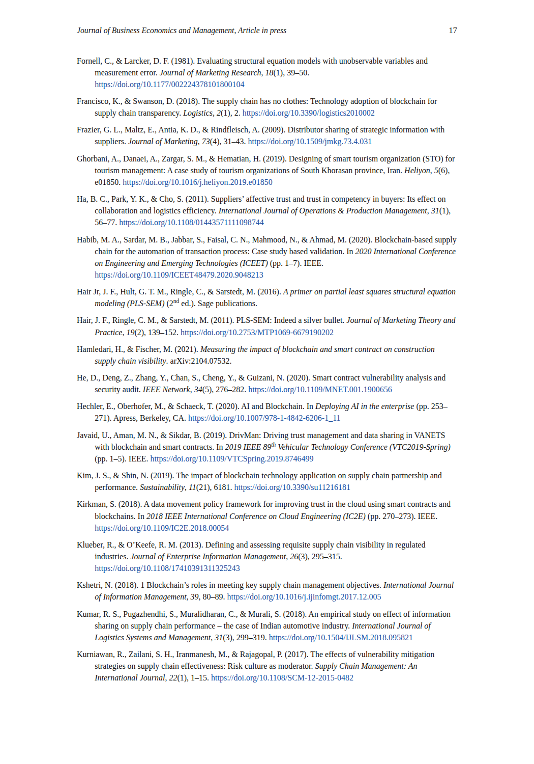Journal of Business Economics and Management, Article in press
17
Fornell, C., & Larcker, D. F. (1981). Evaluating structural equation models with unobservable variables and measurement error. Journal of Marketing Research, 18(1), 39–50. https://doi.org/10.1177/002224378101800104
Francisco, K., & Swanson, D. (2018). The supply chain has no clothes: Technology adoption of blockchain for supply chain transparency. Logistics, 2(1), 2. https://doi.org/10.3390/logistics2010002
Frazier, G. L., Maltz, E., Antia, K. D., & Rindfleisch, A. (2009). Distributor sharing of strategic information with suppliers. Journal of Marketing, 73(4), 31–43. https://doi.org/10.1509/jmkg.73.4.031
Ghorbani, A., Danaei, A., Zargar, S. M., & Hematian, H. (2019). Designing of smart tourism organization (STO) for tourism management: A case study of tourism organizations of South Khorasan province, Iran. Heliyon, 5(6), e01850. https://doi.org/10.1016/j.heliyon.2019.e01850
Ha, B. C., Park, Y. K., & Cho, S. (2011). Suppliers’ affective trust and trust in competency in buyers: Its effect on collaboration and logistics efficiency. International Journal of Operations & Production Management, 31(1), 56–77. https://doi.org/10.1108/01443571111098744
Habib, M. A., Sardar, M. B., Jabbar, S., Faisal, C. N., Mahmood, N., & Ahmad, M. (2020). Blockchain-based supply chain for the automation of transaction process: Case study based validation. In 2020 International Conference on Engineering and Emerging Technologies (ICEET) (pp. 1–7). IEEE. https://doi.org/10.1109/ICEET48479.2020.9048213
Hair Jr, J. F., Hult, G. T. M., Ringle, C., & Sarstedt, M. (2016). A primer on partial least squares structural equation modeling (PLS-SEM) (2nd ed.). Sage publications.
Hair, J. F., Ringle, C. M., & Sarstedt, M. (2011). PLS-SEM: Indeed a silver bullet. Journal of Marketing Theory and Practice, 19(2), 139–152. https://doi.org/10.2753/MTP1069-6679190202
Hamledari, H., & Fischer, M. (2021). Measuring the impact of blockchain and smart contract on construction supply chain visibility. arXiv:2104.07532.
He, D., Deng, Z., Zhang, Y., Chan, S., Cheng, Y., & Guizani, N. (2020). Smart contract vulnerability analysis and security audit. IEEE Network, 34(5), 276–282. https://doi.org/10.1109/MNET.001.1900656
Hechler, E., Oberhofer, M., & Schaeck, T. (2020). AI and Blockchain. In Deploying AI in the enterprise (pp. 253–271). Apress, Berkeley, CA. https://doi.org/10.1007/978-1-4842-6206-1_11
Javaid, U., Aman, M. N., & Sikdar, B. (2019). DrivMan: Driving trust management and data sharing in VANETS with blockchain and smart contracts. In 2019 IEEE 89th Vehicular Technology Conference (VTC2019-Spring) (pp. 1–5). IEEE. https://doi.org/10.1109/VTCSpring.2019.8746499
Kim, J. S., & Shin, N. (2019). The impact of blockchain technology application on supply chain partnership and performance. Sustainability, 11(21), 6181. https://doi.org/10.3390/su11216181
Kirkman, S. (2018). A data movement policy framework for improving trust in the cloud using smart contracts and blockchains. In 2018 IEEE International Conference on Cloud Engineering (IC2E) (pp. 270–273). IEEE. https://doi.org/10.1109/IC2E.2018.00054
Klueber, R., & O’Keefe, R. M. (2013). Defining and assessing requisite supply chain visibility in regulated industries. Journal of Enterprise Information Management, 26(3), 295–315. https://doi.org/10.1108/17410391311325243
Kshetri, N. (2018). 1 Blockchain’s roles in meeting key supply chain management objectives. International Journal of Information Management, 39, 80–89. https://doi.org/10.1016/j.ijinfomgt.2017.12.005
Kumar, R. S., Pugazhendhi, S., Muralidharan, C., & Murali, S. (2018). An empirical study on effect of information sharing on supply chain performance – the case of Indian automotive industry. International Journal of Logistics Systems and Management, 31(3), 299–319. https://doi.org/10.1504/IJLSM.2018.095821
Kurniawan, R., Zailani, S. H., Iranmanesh, M., & Rajagopal, P. (2017). The effects of vulnerability mitigation strategies on supply chain effectiveness: Risk culture as moderator. Supply Chain Management: An International Journal, 22(1), 1–15. https://doi.org/10.1108/SCM-12-2015-0482